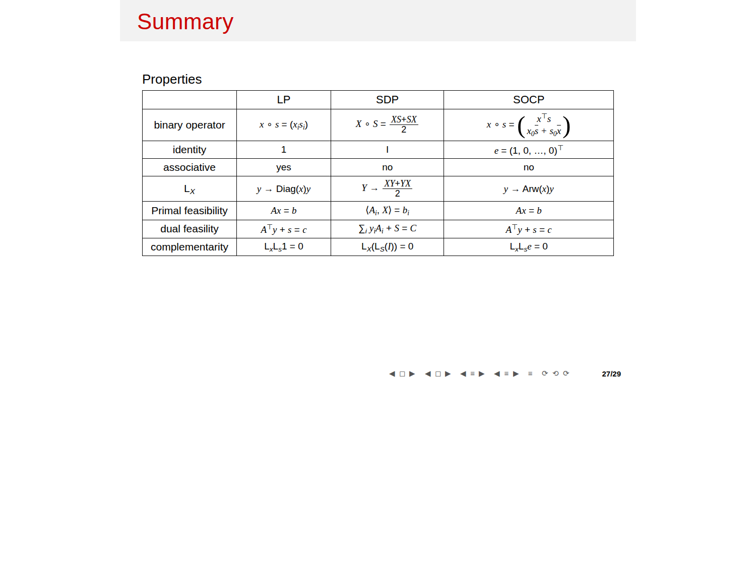Summary
Properties
| | LP | SDP | SOCP |
| --- | --- | --- | --- |
| binary operator | x ∘ s = ( x i s i ) | X ∘ S = XS + SX 2 | x ∘ s = ( x ⊤ s x 0 s + s 0 x ) |
| identity | 1 | I | e = (1, 0, …, 0) ⊤ |
| associative | yes | no | no |
| L X | y → Diag ( x ) y | Y → XY + YX 2 | y → Arw ( x ) y |
| Primal feasibility | Ax = b | ⟨ A i , X ⟩ = b i | Ax = b |
| dual feasility | A ⊤ y + s = c | ∑ i y i A i + S = C | A ⊤ y + s = c |
| complementarity | L x L s 1 = 0 | L X ( L S ( I )) = 0 | L x L s e = 0 |
◀ ◻ ▶ ◀ ◻ ▶ ◀ ≡ ▶ ◀ ≡ ▶ ≡ ⟳ ⟲ ⟳
27/29